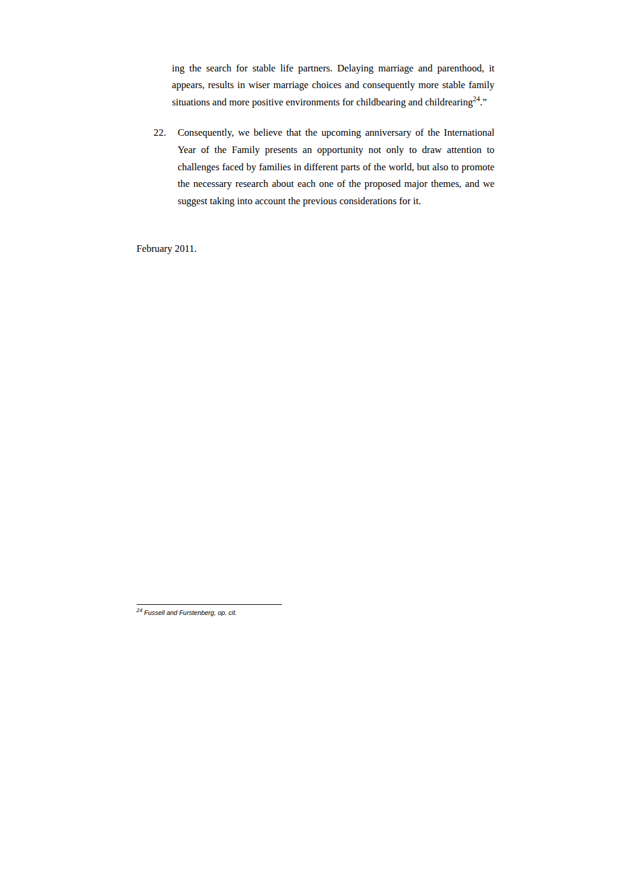ing the search for stable life partners. Delaying marriage and parenthood, it appears, results in wiser marriage choices and consequently more stable family situations and more positive environments for childbearing and childrearing24.”
22. Consequently, we believe that the upcoming anniversary of the International Year of the Family presents an opportunity not only to draw attention to challenges faced by families in different parts of the world, but also to promote the necessary research about each one of the proposed major themes, and we suggest taking into account the previous considerations for it.
February 2011.
24 Fussell and Furstenberg, op. cit.